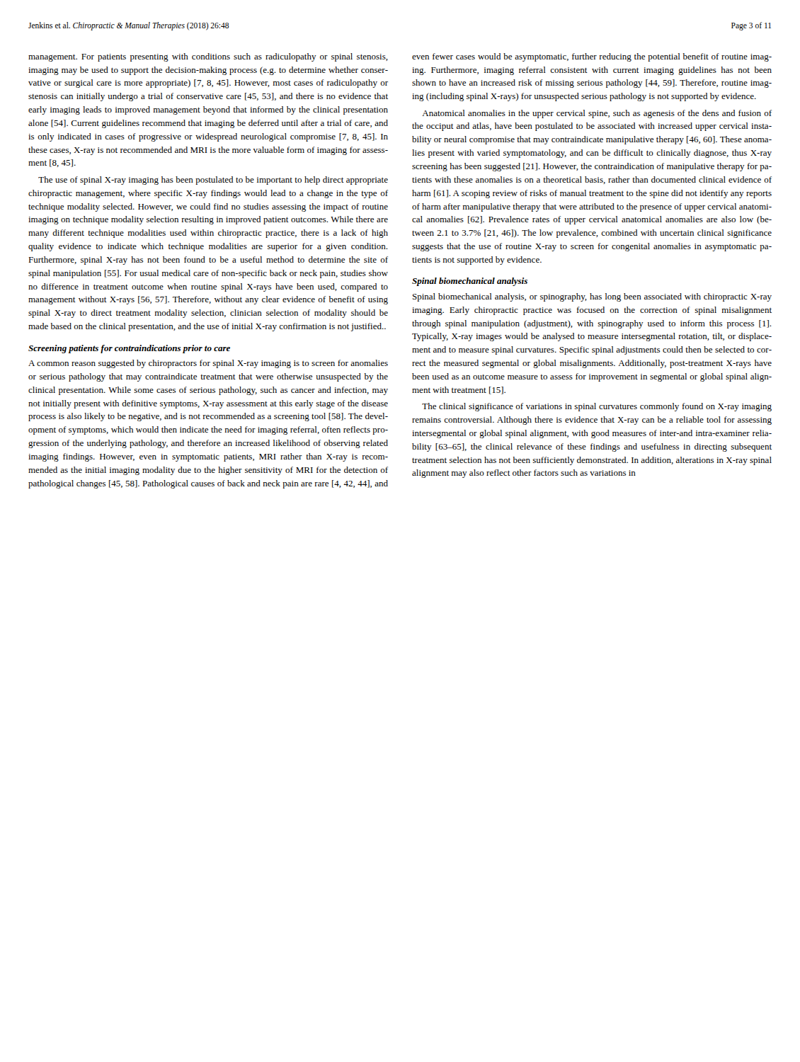Jenkins et al. Chiropractic & Manual Therapies (2018) 26:48 Page 3 of 11
management. For patients presenting with conditions such as radiculopathy or spinal stenosis, imaging may be used to support the decision-making process (e.g. to determine whether conservative or surgical care is more appropriate) [7, 8, 45]. However, most cases of radiculopathy or stenosis can initially undergo a trial of conservative care [45, 53], and there is no evidence that early imaging leads to improved management beyond that informed by the clinical presentation alone [54]. Current guidelines recommend that imaging be deferred until after a trial of care, and is only indicated in cases of progressive or widespread neurological compromise [7, 8, 45]. In these cases, X-ray is not recommended and MRI is the more valuable form of imaging for assessment [8, 45].
The use of spinal X-ray imaging has been postulated to be important to help direct appropriate chiropractic management, where specific X-ray findings would lead to a change in the type of technique modality selected. However, we could find no studies assessing the impact of routine imaging on technique modality selection resulting in improved patient outcomes. While there are many different technique modalities used within chiropractic practice, there is a lack of high quality evidence to indicate which technique modalities are superior for a given condition. Furthermore, spinal X-ray has not been found to be a useful method to determine the site of spinal manipulation [55]. For usual medical care of non-specific back or neck pain, studies show no difference in treatment outcome when routine spinal X-rays have been used, compared to management without X-rays [56, 57]. Therefore, without any clear evidence of benefit of using spinal X-ray to direct treatment modality selection, clinician selection of modality should be made based on the clinical presentation, and the use of initial X-ray confirmation is not justified..
Screening patients for contraindications prior to care
A common reason suggested by chiropractors for spinal X-ray imaging is to screen for anomalies or serious pathology that may contraindicate treatment that were otherwise unsuspected by the clinical presentation. While some cases of serious pathology, such as cancer and infection, may not initially present with definitive symptoms, X-ray assessment at this early stage of the disease process is also likely to be negative, and is not recommended as a screening tool [58]. The development of symptoms, which would then indicate the need for imaging referral, often reflects progression of the underlying pathology, and therefore an increased likelihood of observing related imaging findings. However, even in symptomatic patients, MRI rather than X-ray is recommended as the initial imaging modality due to the higher sensitivity of MRI for the detection of pathological changes [45, 58]. Pathological causes of back and neck pain are rare [4, 42, 44], and even fewer cases would be asymptomatic, further reducing the potential benefit of routine imaging. Furthermore, imaging referral consistent with current imaging guidelines has not been shown to have an increased risk of missing serious pathology [44, 59]. Therefore, routine imaging (including spinal X-rays) for unsuspected serious pathology is not supported by evidence.
Anatomical anomalies in the upper cervical spine, such as agenesis of the dens and fusion of the occiput and atlas, have been postulated to be associated with increased upper cervical instability or neural compromise that may contraindicate manipulative therapy [46, 60]. These anomalies present with varied symptomatology, and can be difficult to clinically diagnose, thus X-ray screening has been suggested [21]. However, the contraindication of manipulative therapy for patients with these anomalies is on a theoretical basis, rather than documented clinical evidence of harm [61]. A scoping review of risks of manual treatment to the spine did not identify any reports of harm after manipulative therapy that were attributed to the presence of upper cervical anatomical anomalies [62]. Prevalence rates of upper cervical anatomical anomalies are also low (between 2.1 to 3.7% [21, 46]). The low prevalence, combined with uncertain clinical significance suggests that the use of routine X-ray to screen for congenital anomalies in asymptomatic patients is not supported by evidence.
Spinal biomechanical analysis
Spinal biomechanical analysis, or spinography, has long been associated with chiropractic X-ray imaging. Early chiropractic practice was focused on the correction of spinal misalignment through spinal manipulation (adjustment), with spinography used to inform this process [1]. Typically, X-ray images would be analysed to measure intersegmental rotation, tilt, or displacement and to measure spinal curvatures. Specific spinal adjustments could then be selected to correct the measured segmental or global misalignments. Additionally, post-treatment X-rays have been used as an outcome measure to assess for improvement in segmental or global spinal alignment with treatment [15].
The clinical significance of variations in spinal curvatures commonly found on X-ray imaging remains controversial. Although there is evidence that X-ray can be a reliable tool for assessing intersegmental or global spinal alignment, with good measures of inter-and intra-examiner reliability [63–65], the clinical relevance of these findings and usefulness in directing subsequent treatment selection has not been sufficiently demonstrated. In addition, alterations in X-ray spinal alignment may also reflect other factors such as variations in